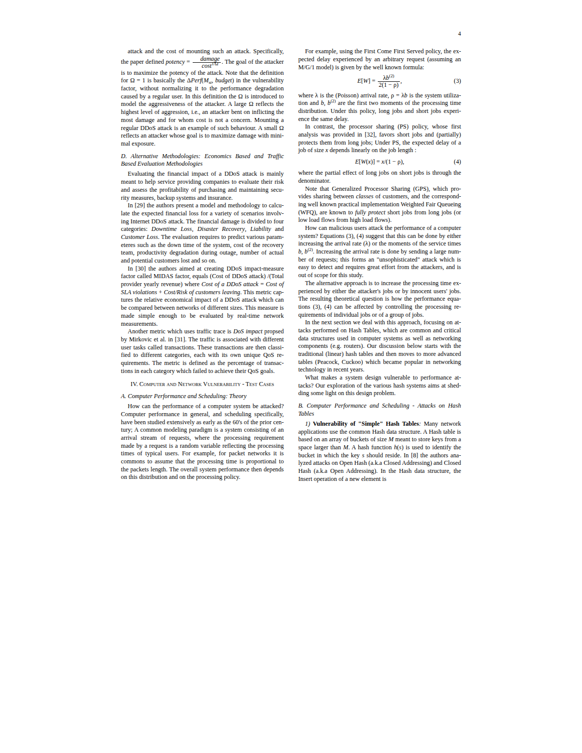4
attack and the cost of mounting such an attack. Specifically, the paper defined potency = damage cost1/Ω. The goal of the attacker is to maximize the potency of the attack. Note that the definition for Ω = 1 is basically the ΔPerf(Mst, budget) in the vulnerability factor, without normalizing it to the performance degradation caused by a regular user. In this definition the Ω is introduced to model the aggressiveness of the attacker. A large Ω reflects the highest level of aggression, i.e., an attacker bent on inflicting the most damage and for whom cost is not a concern. Mounting a regular DDoS attack is an example of such behaviour. A small Ω reflects an attacker whose goal is to maximize damage with minimal exposure.
D. Alternative Methodologies: Economics Based and Traffic Based Evaluation Methodologies
Evaluating the financial impact of a DDoS attack is mainly meant to help service providing companies to evaluate their risk and assess the profitability of purchasing and maintaining security measures, backup systems and insurance.
In [29] the authors present a model and methodology to calculate the expected financial loss for a variety of scenarios involving Internet DDoS attack. The financial damage is divided to four categories: Downtime Loss, Disaster Recovery, Liability and Customer Loss. The evaluation requires to predict various parameteres such as the down time of the system, cost of the recovery team, productivity degradation during outage, number of actual and potential customers lost and so on.
In [30] the authors aimed at creating DDoS impact-measure factor called MIDAS factor, equals (Cost of DDoS attack) /(Total provider yearly revenue) where Cost of a DDoS attack = Cost of SLA violations + Cost/Risk of customers leaving. This metric captures the relative economical impact of a DDoS attack which can be compared between networks of different sizes. This measure is made simple enough to be evaluated by real-time network measurements.
Another metric which uses traffic trace is DoS impact propsed by Mirkovic et al. in [31]. The traffic is associated with different user tasks called transactions. These transactions are then classified to different categories, each with its own unique QoS requirements. The metric is defined as the percentage of transactions in each category which failed to achieve their QoS goals.
IV. Computer and Network Vulnerability - Test Cases
A. Computer Performance and Scheduling: Theory
How can the performance of a computer system be attacked? Computer performance in general, and scheduling specifically, have been studied extensively as early as the 60's of the prior century; A common modeling paradigm is a system consisting of an arrival stream of requests, where the processing requirement made by a request is a random variable reflecting the processing times of typical users. For example, for packet networks it is commons to assume that the processing time is proportional to the packets length. The overall system performance then depends on this distribution and on the processing policy.
For example, using the First Come First Served policy, the expected delay experienced by an arbitrary request (assuming an M/G/1 model) is given by the well known formula:
E[W] = λb(2) 2(1 − ρ), (3)
where λ is the (Poisson) arrival rate, ρ = λb is the system utilization and b, b(2) are the first two moments of the processing time distribution. Under this policy, long jobs and short jobs experience the same delay.
In contrast, the processor sharing (PS) policy, whose first analysis was provided in [32], favors short jobs and (partially) protects them from long jobs; Under PS, the expected delay of a job of size x depends linearly on the job length :
E[W(x)] = x/(1 − ρ), (4)
where the partial effect of long jobs on short jobs is through the denominator.
Note that Generalized Processor Sharing (GPS), which provides sharing between classes of customers, and the corresponding well known practical implementation Weighted Fair Queueing (WFQ), are known to fully protect short jobs from long jobs (or low load flows from high load flows).
How can malicious users attack the performance of a computer system? Equations (3), (4) suggest that this can be done by either increasing the arrival rate (λ) or the moments of the service times b, b(2). Increasing the arrival rate is done by sending a large number of requests; this forms an "unsophisticated" attack which is easy to detect and requires great effort from the attackers, and is out of scope for this study.
The alternative approach is to increase the processing time experienced by either the attacker's jobs or by innocent users' jobs. The resulting theoretical question is how the performance equations (3), (4) can be affected by controlling the processing requirements of individual jobs or of a group of jobs.
In the next section we deal with this approach, focusing on attacks performed on Hash Tables, which are common and critical data structures used in computer systems as well as networking components (e.g. routers). Our discussion below starts with the traditional (linear) hash tables and then moves to more advanced tables (Peacock, Cuckoo) which became popular in networking technology in recent years.
What makes a system design vulnerable to performance attacks? Our exploration of the various hash systems aims at shedding some light on this design problem.
B. Computer Performance and Scheduling - Attacks on Hash Tables
1) Vulnerability of "Simple" Hash Tables: Many network applications use the common Hash data structure. A Hash table is based on an array of buckets of size M meant to store keys from a space larger than M. A hash function h(s) is used to identify the bucket in which the key s should reside. In [8] the authors analyzed attacks on Open Hash (a.k.a Closed Addressing) and Closed Hash (a.k.a Open Addressing). In the Hash data structure, the Insert operation of a new element is